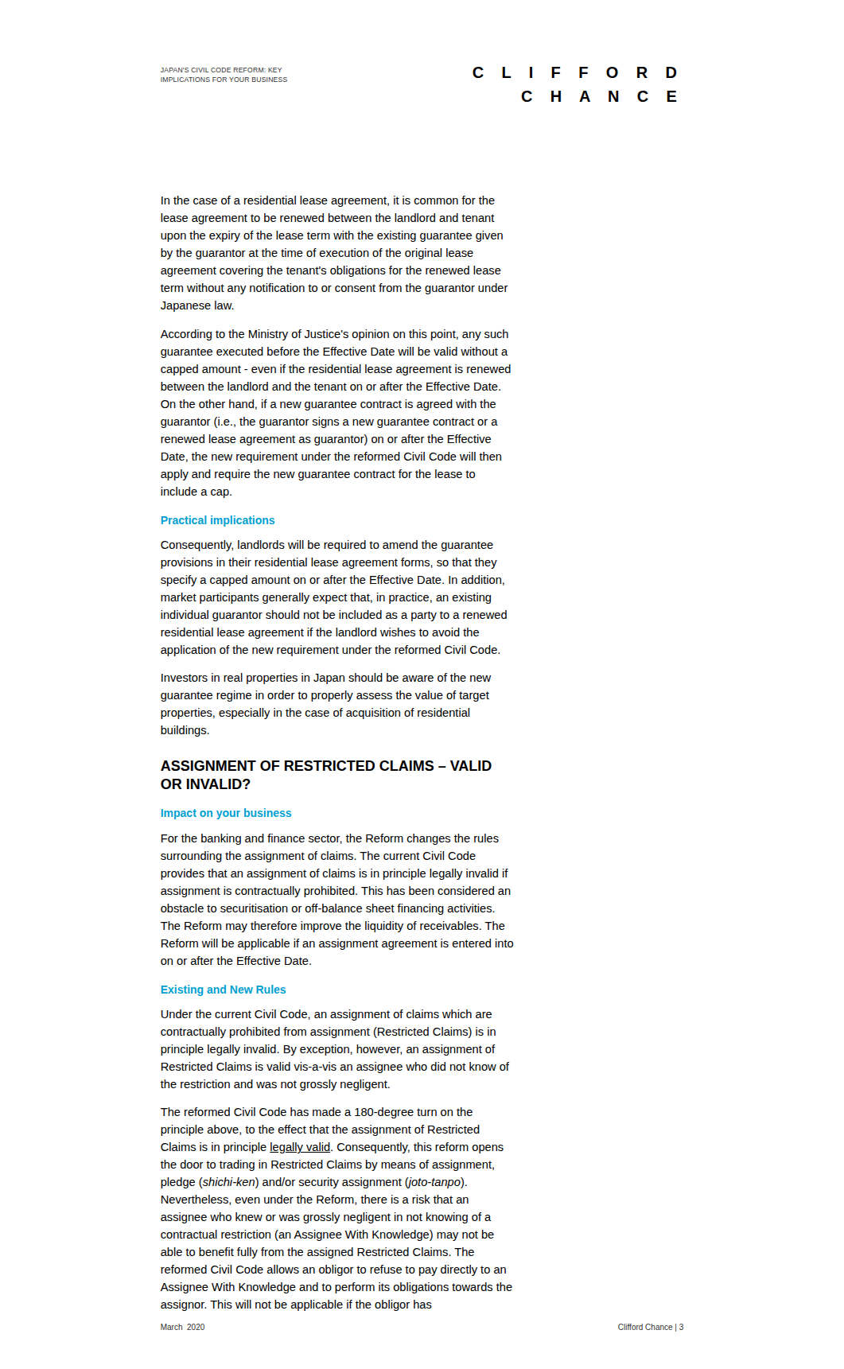JAPAN'S CIVIL CODE REFORM: KEY
IMPLICATIONS FOR YOUR BUSINESS
C L I F F O R D
C H A N C E
In the case of a residential lease agreement, it is common for the lease agreement to be renewed between the landlord and tenant upon the expiry of the lease term with the existing guarantee given by the guarantor at the time of execution of the original lease agreement covering the tenant's obligations for the renewed lease term without any notification to or consent from the guarantor under Japanese law.
According to the Ministry of Justice's opinion on this point, any such guarantee executed before the Effective Date will be valid without a capped amount - even if the residential lease agreement is renewed between the landlord and the tenant on or after the Effective Date. On the other hand, if a new guarantee contract is agreed with the guarantor (i.e., the guarantor signs a new guarantee contract or a renewed lease agreement as guarantor) on or after the Effective Date, the new requirement under the reformed Civil Code will then apply and require the new guarantee contract for the lease to include a cap.
Practical implications
Consequently, landlords will be required to amend the guarantee provisions in their residential lease agreement forms, so that they specify a capped amount on or after the Effective Date. In addition, market participants generally expect that, in practice, an existing individual guarantor should not be included as a party to a renewed residential lease agreement if the landlord wishes to avoid the application of the new requirement under the reformed Civil Code.
Investors in real properties in Japan should be aware of the new guarantee regime in order to properly assess the value of target properties, especially in the case of acquisition of residential buildings.
ASSIGNMENT OF RESTRICTED CLAIMS – VALID OR INVALID?
Impact on your business
For the banking and finance sector, the Reform changes the rules surrounding the assignment of claims. The current Civil Code provides that an assignment of claims is in principle legally invalid if assignment is contractually prohibited. This has been considered an obstacle to securitisation or off-balance sheet financing activities. The Reform may therefore improve the liquidity of receivables. The Reform will be applicable if an assignment agreement is entered into on or after the Effective Date.
Existing and New Rules
Under the current Civil Code, an assignment of claims which are contractually prohibited from assignment (Restricted Claims) is in principle legally invalid. By exception, however, an assignment of Restricted Claims is valid vis-a-vis an assignee who did not know of the restriction and was not grossly negligent.
The reformed Civil Code has made a 180-degree turn on the principle above, to the effect that the assignment of Restricted Claims is in principle legally valid. Consequently, this reform opens the door to trading in Restricted Claims by means of assignment, pledge (shichi-ken) and/or security assignment (joto-tanpo). Nevertheless, even under the Reform, there is a risk that an assignee who knew or was grossly negligent in not knowing of a contractual restriction (an Assignee With Knowledge) may not be able to benefit fully from the assigned Restricted Claims. The reformed Civil Code allows an obligor to refuse to pay directly to an Assignee With Knowledge and to perform its obligations towards the assignor. This will not be applicable if the obligor has
March 2020
Clifford Chance | 3